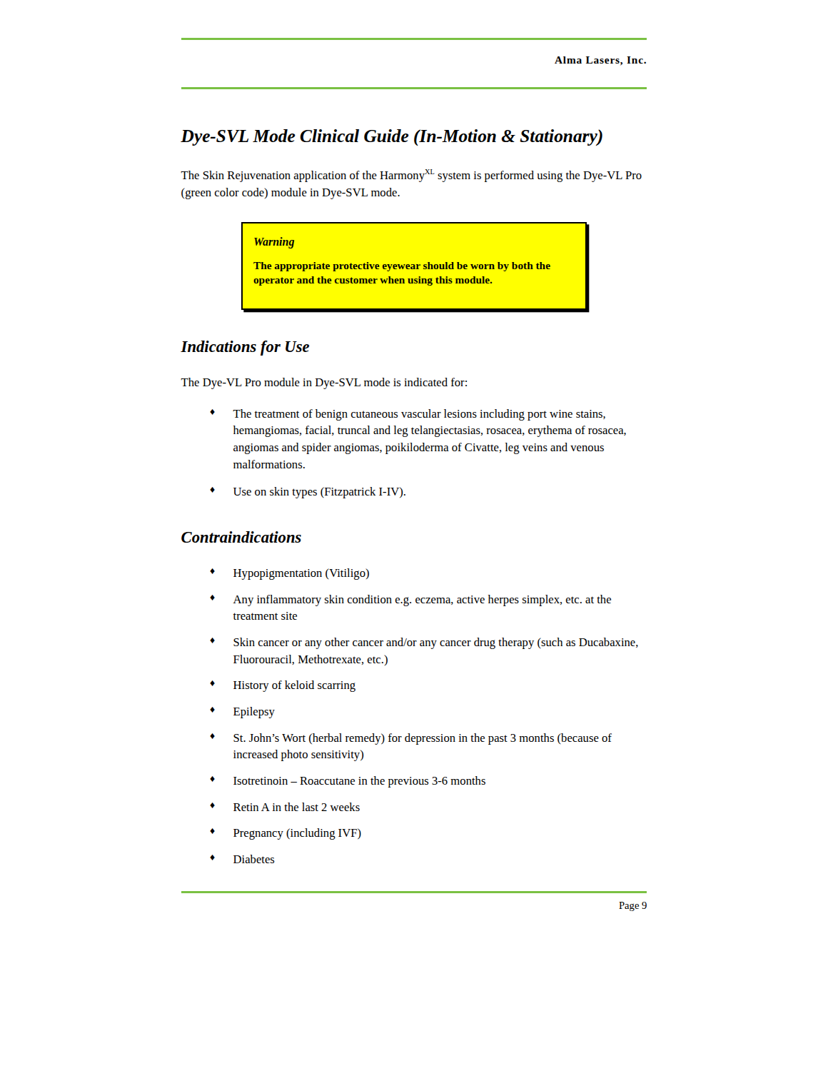Alma Lasers, Inc.
Dye-SVL Mode Clinical Guide (In-Motion & Stationary)
The Skin Rejuvenation application of the HarmonyXL system is performed using the Dye-VL Pro (green color code) module in Dye-SVL mode.
Warning
The appropriate protective eyewear should be worn by both the operator and the customer when using this module.
Indications for Use
The Dye-VL Pro module in Dye-SVL mode is indicated for:
The treatment of benign cutaneous vascular lesions including port wine stains, hemangiomas, facial, truncal and leg telangiectasias, rosacea, erythema of rosacea, angiomas and spider angiomas, poikiloderma of Civatte, leg veins and venous malformations.
Use on skin types (Fitzpatrick I-IV).
Contraindications
Hypopigmentation (Vitiligo)
Any inflammatory skin condition e.g. eczema, active herpes simplex, etc. at the treatment site
Skin cancer or any other cancer and/or any cancer drug therapy (such as Ducabaxine, Fluorouracil, Methotrexate, etc.)
History of keloid scarring
Epilepsy
St. John’s Wort (herbal remedy) for depression in the past 3 months (because of increased photo sensitivity)
Isotretinoin – Roaccutane in the previous 3-6 months
Retin A in the last 2 weeks
Pregnancy (including IVF)
Diabetes
Page 9